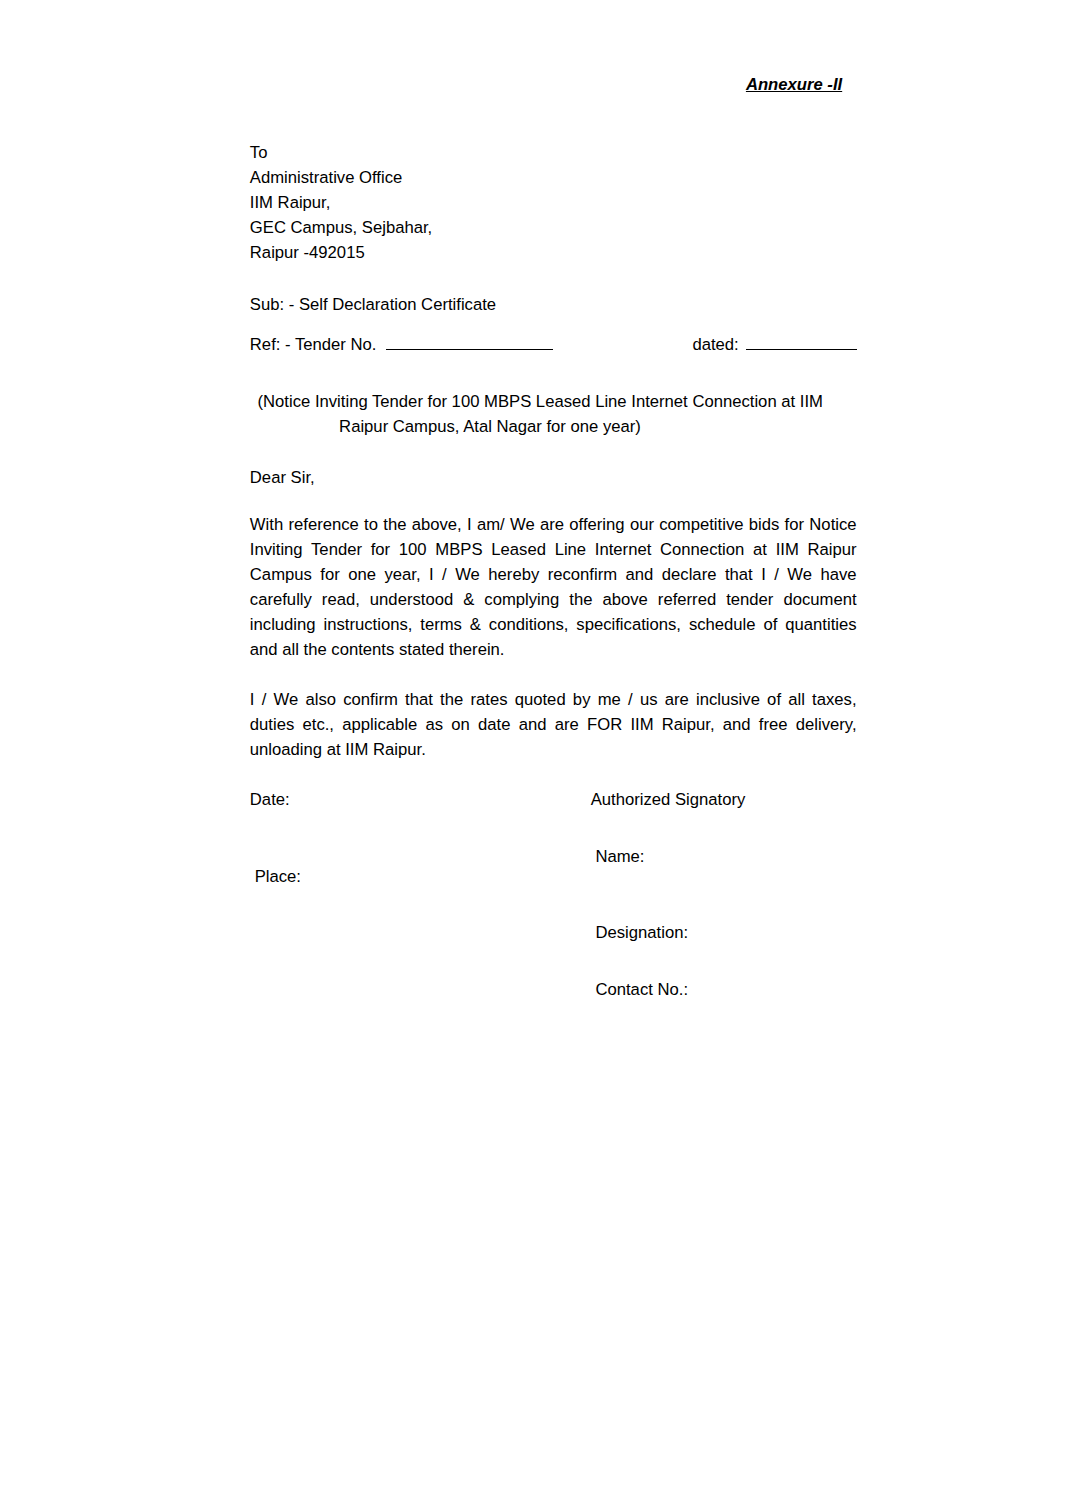Annexure -II
To
Administrative Office
IIM Raipur,
GEC Campus, Sejbahar,
Raipur -492015
Sub: - Self Declaration Certificate
Ref: - Tender No. dated:
(Notice Inviting Tender for 100 MBPS Leased Line Internet Connection at IIM
Raipur Campus, Atal Nagar for one year)
Dear Sir,
With reference to the above, I am/ We are offering our competitive bids for Notice Inviting Tender for 100 MBPS Leased Line Internet Connection at IIM Raipur Campus for one year, I / We hereby reconfirm and declare that I / We have carefully read, understood & complying the above referred tender document including instructions, terms & conditions, specifications, schedule of quantities and all the contents stated therein.
I / We also confirm that the rates quoted by me / us are inclusive of all taxes, duties etc., applicable as on date and are FOR IIM Raipur, and free delivery, unloading at IIM Raipur.
Date:
Place:
Authorized Signatory
Name:
Designation:
Contact No.: